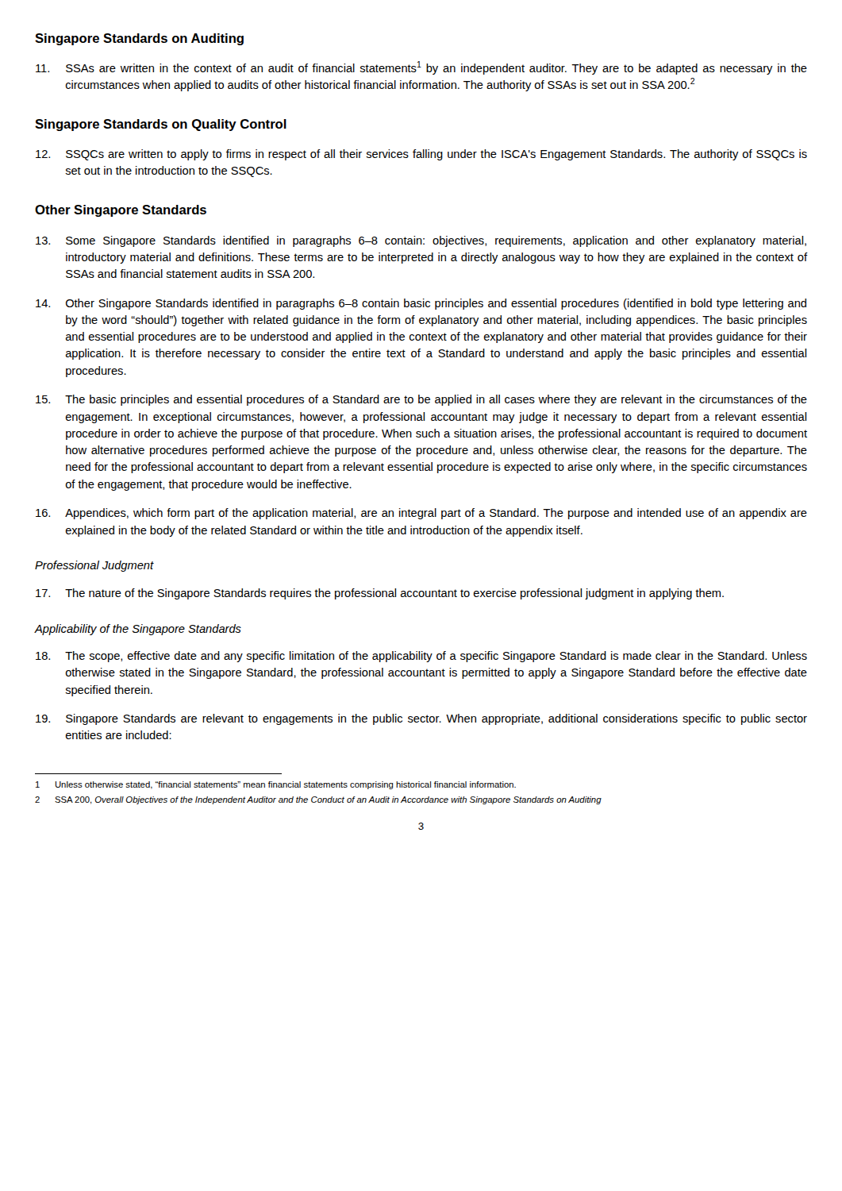Singapore Standards on Auditing
11.
SSAs are written in the context of an audit of financial statements1 by an independent auditor. They are to be adapted as necessary in the circumstances when applied to audits of other historical financial information. The authority of SSAs is set out in SSA 200.2
Singapore Standards on Quality Control
12.
SSQCs are written to apply to firms in respect of all their services falling under the ISCA's Engagement Standards. The authority of SSQCs is set out in the introduction to the SSQCs.
Other Singapore Standards
13.
Some Singapore Standards identified in paragraphs 6–8 contain: objectives, requirements, application and other explanatory material, introductory material and definitions. These terms are to be interpreted in a directly analogous way to how they are explained in the context of SSAs and financial statement audits in SSA 200.
14.
Other Singapore Standards identified in paragraphs 6–8 contain basic principles and essential procedures (identified in bold type lettering and by the word “should”) together with related guidance in the form of explanatory and other material, including appendices. The basic principles and essential procedures are to be understood and applied in the context of the explanatory and other material that provides guidance for their application. It is therefore necessary to consider the entire text of a Standard to understand and apply the basic principles and essential procedures.
15.
The basic principles and essential procedures of a Standard are to be applied in all cases where they are relevant in the circumstances of the engagement. In exceptional circumstances, however, a professional accountant may judge it necessary to depart from a relevant essential procedure in order to achieve the purpose of that procedure. When such a situation arises, the professional accountant is required to document how alternative procedures performed achieve the purpose of the procedure and, unless otherwise clear, the reasons for the departure. The need for the professional accountant to depart from a relevant essential procedure is expected to arise only where, in the specific circumstances of the engagement, that procedure would be ineffective.
16.
Appendices, which form part of the application material, are an integral part of a Standard. The purpose and intended use of an appendix are explained in the body of the related Standard or within the title and introduction of the appendix itself.
Professional Judgment
17.
The nature of the Singapore Standards requires the professional accountant to exercise professional judgment in applying them.
Applicability of the Singapore Standards
18.
The scope, effective date and any specific limitation of the applicability of a specific Singapore Standard is made clear in the Standard. Unless otherwise stated in the Singapore Standard, the professional accountant is permitted to apply a Singapore Standard before the effective date specified therein.
19.
Singapore Standards are relevant to engagements in the public sector. When appropriate, additional considerations specific to public sector entities are included:
1
Unless otherwise stated, “financial statements” mean financial statements comprising historical financial information.
2
SSA 200, Overall Objectives of the Independent Auditor and the Conduct of an Audit in Accordance with Singapore Standards on Auditing
3